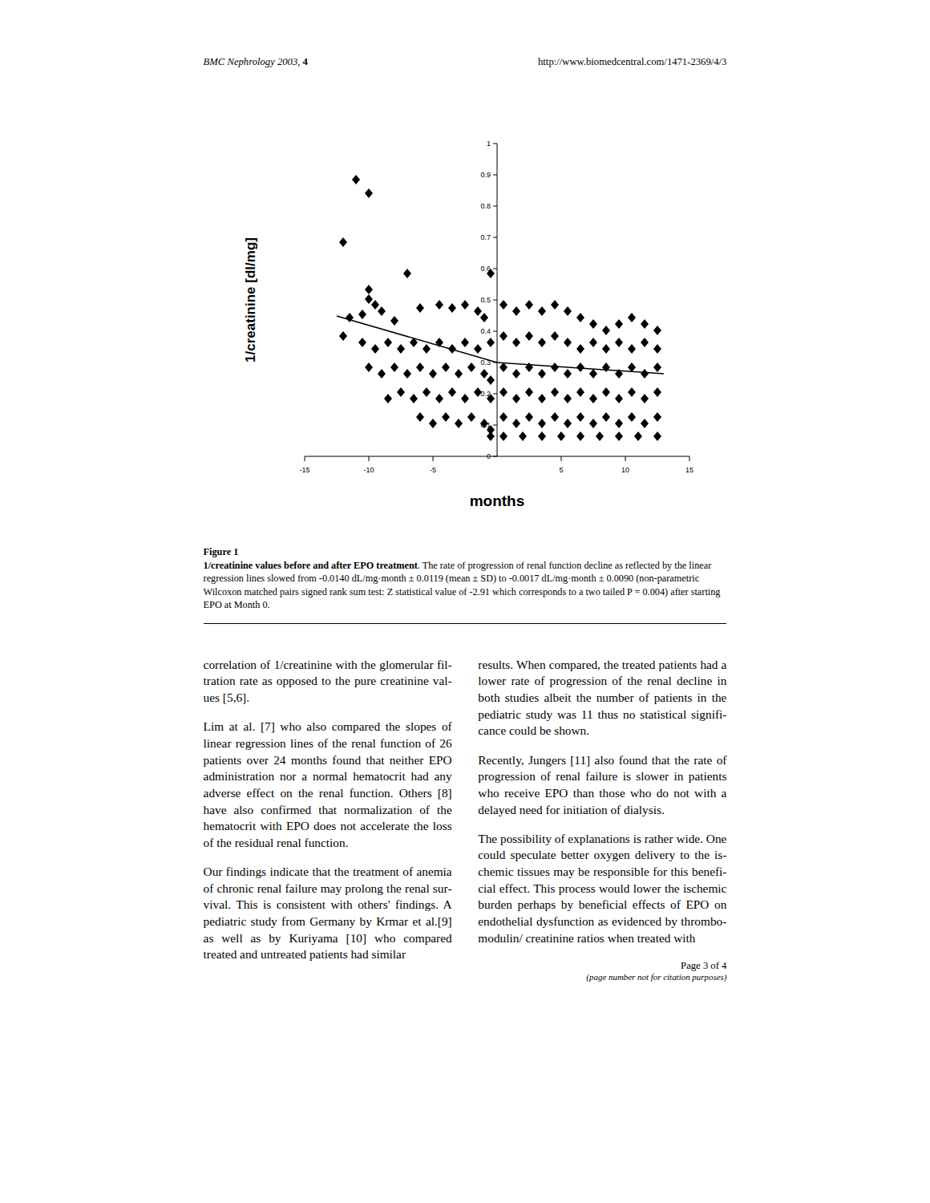BMC Nephrology 2003, 4
http://www.biomedcentral.com/1471-2369/4/3
Plot geometry: x: months -15..15 maps to px 120..600 y: 0..1 dL/mg maps to px 430..40 1 0.9 0.8 0.7 0.6 0.5 0.4 0.3 0.2 0.1 0 -15 -10 -5 5 10 15 months 1/creatinine [dl/mg]
Figure 1 1/creatinine values before and after EPO treatment. The rate of progression of renal function decline as reflected by the linear regression lines slowed from -0.0140 dL/mg·month ± 0.0119 (mean ± SD) to -0.0017 dL/mg·month ± 0.0090 (non-parametric Wilcoxon matched pairs signed rank sum test: Z statistical value of -2.91 which corresponds to a two tailed P = 0.004) after starting EPO at Month 0.
correlation of 1/creatinine with the glomerular filtration rate as opposed to the pure creatinine values [5,6].
Lim at al. [7] who also compared the slopes of linear regression lines of the renal function of 26 patients over 24 months found that neither EPO administration nor a normal hematocrit had any adverse effect on the renal function. Others [8] have also confirmed that normalization of the hematocrit with EPO does not accelerate the loss of the residual renal function.
Our findings indicate that the treatment of anemia of chronic renal failure may prolong the renal survival. This is consistent with others' findings. A pediatric study from Germany by Krmar et al.[9] as well as by Kuriyama [10] who compared treated and untreated patients had similar
results. When compared, the treated patients had a lower rate of progression of the renal decline in both studies albeit the number of patients in the pediatric study was 11 thus no statistical significance could be shown.
Recently, Jungers [11] also found that the rate of progression of renal failure is slower in patients who receive EPO than those who do not with a delayed need for initiation of dialysis.
The possibility of explanations is rather wide. One could speculate better oxygen delivery to the ischemic tissues may be responsible for this beneficial effect. This process would lower the ischemic burden perhaps by beneficial effects of EPO on endothelial dysfunction as evidenced by thrombomodulin/ creatinine ratios when treated with
Page 3 of 4
(page number not for citation purposes)